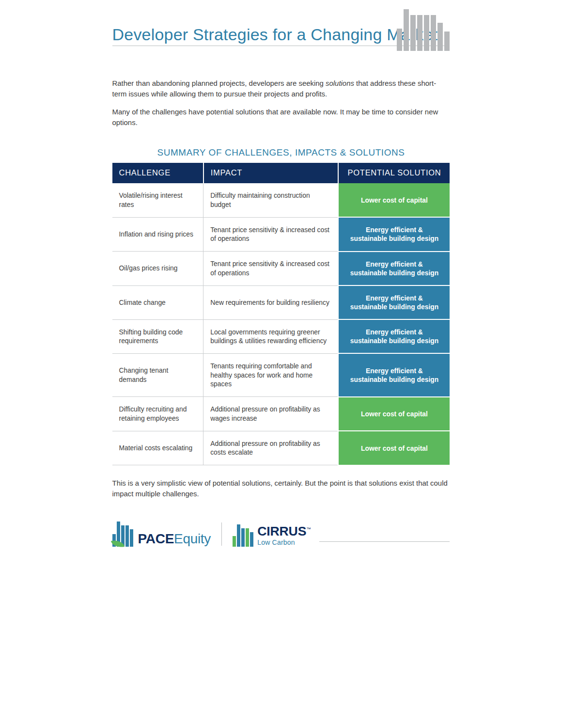Developer Strategies for a Changing Market
Rather than abandoning planned projects, developers are seeking solutions that address these short-term issues while allowing them to pursue their projects and profits.
Many of the challenges have potential solutions that are available now. It may be time to consider new options.
SUMMARY OF CHALLENGES, IMPACTS & SOLUTIONS
| CHALLENGE | IMPACT | POTENTIAL SOLUTION |
| --- | --- | --- |
| Volatile/rising interest rates | Difficulty maintaining construction budget | Lower cost of capital |
| Inflation and rising prices | Tenant price sensitivity & increased cost of operations | Energy efficient & sustainable building design |
| Oil/gas prices rising | Tenant price sensitivity & increased cost of operations | Energy efficient & sustainable building design |
| Climate change | New requirements for building resiliency | Energy efficient & sustainable building design |
| Shifting building code requirements | Local governments requiring greener buildings & utilities rewarding efficiency | Energy efficient & sustainable building design |
| Changing tenant demands | Tenants requiring comfortable and healthy spaces for work and home spaces | Energy efficient & sustainable building design |
| Difficulty recruiting and retaining employees | Additional pressure on profitability as wages increase | Lower cost of capital |
| Material costs escalating | Additional pressure on profitability as costs escalate | Lower cost of capital |
This is a very simplistic view of potential solutions, certainly. But the point is that solutions exist that could impact multiple challenges.
PACE Equity
CIRRUS™ Low Carbon